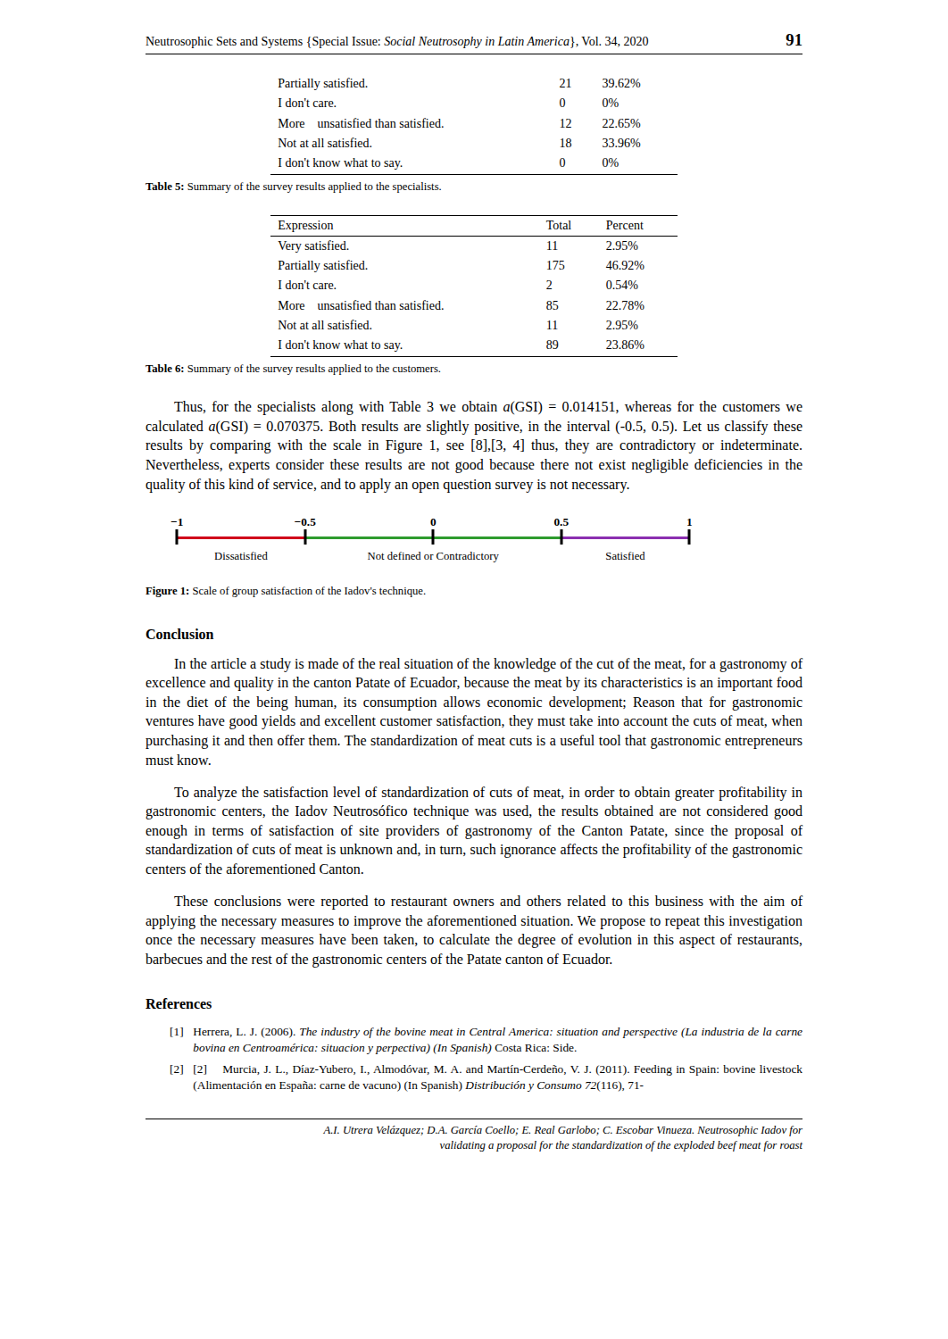Neutrosophic Sets and Systems {Special Issue: Social Neutrosophy in Latin America}, Vol. 34, 2020
91
| Partially satisfied. | 21 | 39.62% |
| I don't care. | 0 | 0% |
| More unsatisfied than satisfied. | 12 | 22.65% |
| Not at all satisfied. | 18 | 33.96% |
| I don't know what to say. | 0 | 0% |
Table 5: Summary of the survey results applied to the specialists.
| Expression | Total | Percent |
| --- | --- | --- |
| Very satisfied. | 11 | 2.95% |
| Partially satisfied. | 175 | 46.92% |
| I don't care. | 2 | 0.54% |
| More unsatisfied than satisfied. | 85 | 22.78% |
| Not at all satisfied. | 11 | 2.95% |
| I don't know what to say. | 89 | 23.86% |
Table 6: Summary of the survey results applied to the customers.
Thus, for the specialists along with Table 3 we obtain a(GSI) = 0.014151, whereas for the customers we calculated a(GSI) = 0.070375. Both results are slightly positive, in the interval (-0.5, 0.5). Let us classify these results by comparing with the scale in Figure 1, see [8],[3, 4] thus, they are contradictory or indeterminate. Nevertheless, experts consider these results are not good because there not exist negligible deficiencies in the quality of this kind of service, and to apply an open question survey is not necessary.
−1 −0.5 0 0.5 1
Dissatisfied Not defined or Contradictory Satisfied
Figure 1: Scale of group satisfaction of the Iadov's technique.
Conclusion
In the article a study is made of the real situation of the knowledge of the cut of the meat, for a gastronomy of excellence and quality in the canton Patate of Ecuador, because the meat by its characteristics is an important food in the diet of the being human, its consumption allows economic development; Reason that for gastronomic ventures have good yields and excellent customer satisfaction, they must take into account the cuts of meat, when purchasing it and then offer them. The standardization of meat cuts is a useful tool that gastronomic entrepreneurs must know.
To analyze the satisfaction level of standardization of cuts of meat, in order to obtain greater profitability in gastronomic centers, the Iadov Neutrosófico technique was used, the results obtained are not considered good enough in terms of satisfaction of site providers of gastronomy of the Canton Patate, since the proposal of standardization of cuts of meat is unknown and, in turn, such ignorance affects the profitability of the gastronomic centers of the aforementioned Canton.
These conclusions were reported to restaurant owners and others related to this business with the aim of applying the necessary measures to improve the aforementioned situation. We propose to repeat this investigation once the necessary measures have been taken, to calculate the degree of evolution in this aspect of restaurants, barbecues and the rest of the gastronomic centers of the Patate canton of Ecuador.
References
[1] Herrera, L. J. (2006). The industry of the bovine meat in Central America: situation and perspective (La industria de la carne bovina en Centroamérica: situacion y perpectiva) (In Spanish) Costa Rica: Side.
[2] [2] Murcia, J. L., Díaz-Yubero, I., Almodóvar, M. A. and Martín-Cerdeño, V. J. (2011). Feeding in Spain: bovine livestock (Alimentación en España: carne de vacuno) (In Spanish) Distribución y Consumo 72(116), 71-
A.I. Utrera Velázquez; D.A. García Coello; E. Real Garlobo; C. Escobar Vinueza. Neutrosophic Iadov for
validating a proposal for the standardization of the exploded beef meat for roast